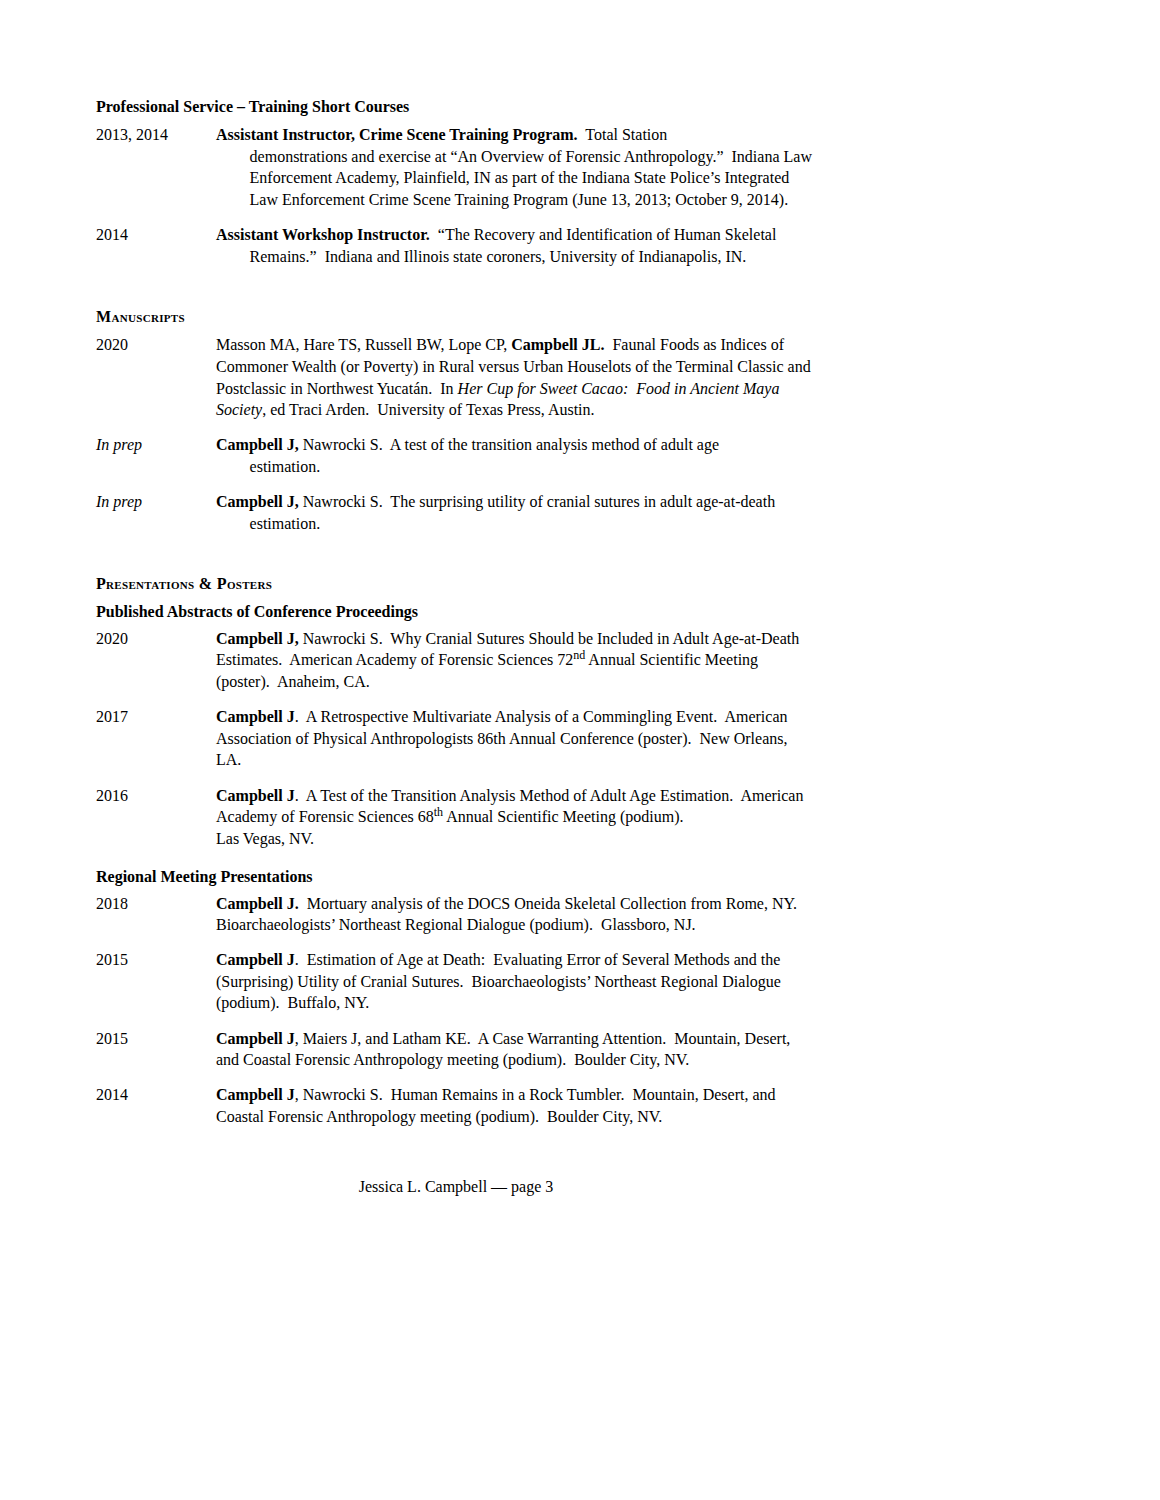Professional Service – Training Short Courses
| 2013, 2014 | Assistant Instructor, Crime Scene Training Program. Total Station demonstrations and exercise at “An Overview of Forensic Anthropology.” Indiana Law Enforcement Academy, Plainfield, IN as part of the Indiana State Police’s Integrated Law Enforcement Crime Scene Training Program (June 13, 2013; October 9, 2014). |
| 2014 | Assistant Workshop Instructor. “The Recovery and Identification of Human Skeletal Remains.” Indiana and Illinois state coroners, University of Indianapolis, IN. |
Manuscripts
| 2020 | Masson MA, Hare TS, Russell BW, Lope CP, Campbell JL. Faunal Foods as Indices of Commoner Wealth (or Poverty) in Rural versus Urban Houselots of the Terminal Classic and Postclassic in Northwest Yucatán. In Her Cup for Sweet Cacao: Food in Ancient Maya Society , ed Traci Arden. University of Texas Press, Austin. |
| In prep | Campbell J, Nawrocki S. A test of the transition analysis method of adult age estimation. |
| In prep | Campbell J, Nawrocki S. The surprising utility of cranial sutures in adult age-at-death estimation. |
Presentations & Posters
Published Abstracts of Conference Proceedings
| 2020 | Campbell J, Nawrocki S. Why Cranial Sutures Should be Included in Adult Age-at-Death Estimates. American Academy of Forensic Sciences 72 nd Annual Scientific Meeting (poster). Anaheim, CA. |
| 2017 | Campbell J . A Retrospective Multivariate Analysis of a Commingling Event. American Association of Physical Anthropologists 86th Annual Conference (poster). New Orleans, LA. |
| 2016 | Campbell J . A Test of the Transition Analysis Method of Adult Age Estimation. American Academy of Forensic Sciences 68 th Annual Scientific Meeting (podium). Las Vegas, NV. |
Regional Meeting Presentations
| 2018 | Campbell J. Mortuary analysis of the DOCS Oneida Skeletal Collection from Rome, NY. Bioarchaeologists’ Northeast Regional Dialogue (podium). Glassboro, NJ. |
| 2015 | Campbell J . Estimation of Age at Death: Evaluating Error of Several Methods and the (Surprising) Utility of Cranial Sutures. Bioarchaeologists’ Northeast Regional Dialogue (podium). Buffalo, NY. |
| 2015 | Campbell J , Maiers J, and Latham KE. A Case Warranting Attention. Mountain, Desert, and Coastal Forensic Anthropology meeting (podium). Boulder City, NV. |
| 2014 | Campbell J , Nawrocki S. Human Remains in a Rock Tumbler. Mountain, Desert, and Coastal Forensic Anthropology meeting (podium). Boulder City, NV. |
Jessica L. Campbell — page 3